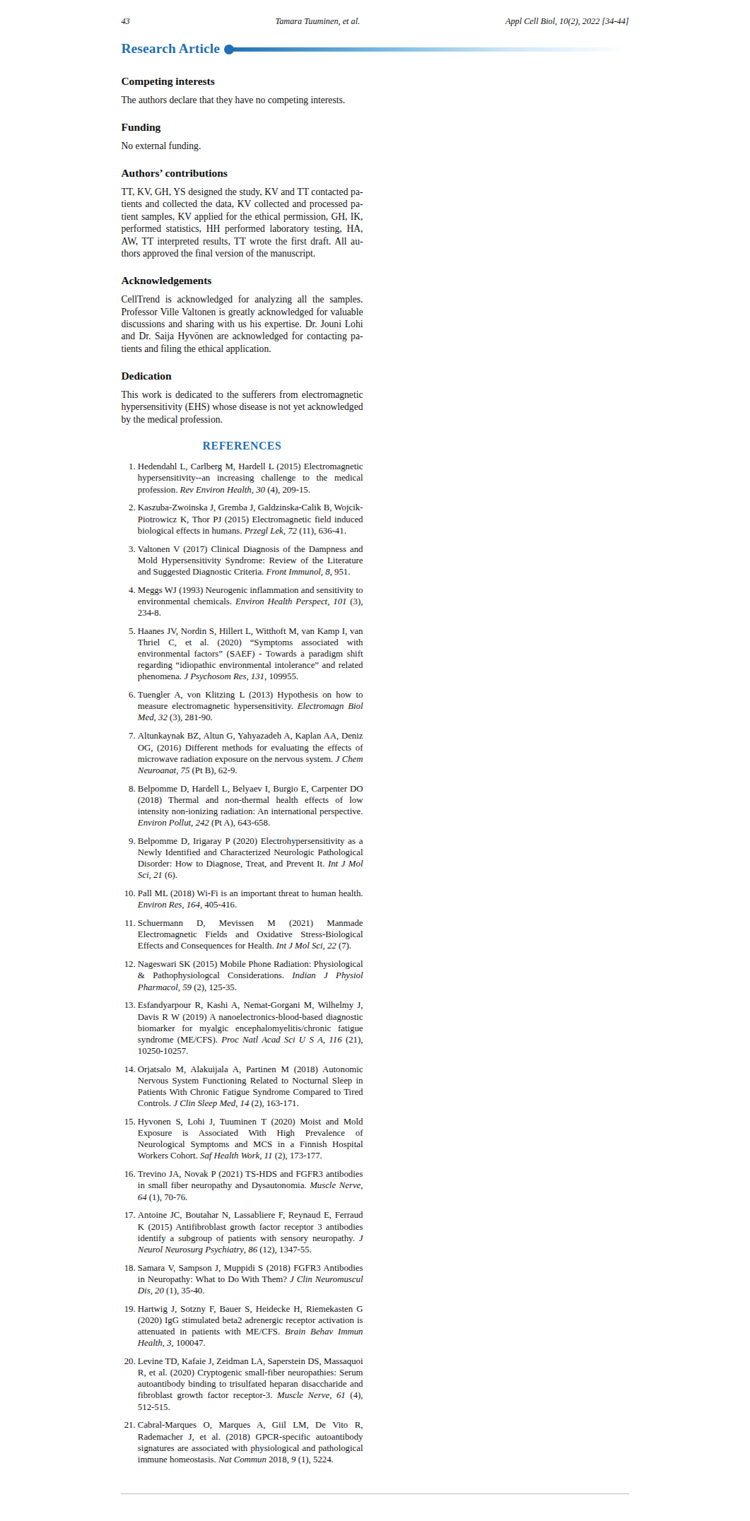43
Tamara Tuuminen, et al.
Appl Cell Biol, 10(2), 2022 [34-44]
Research Article
Competing interests
The authors declare that they have no competing interests.
Funding
No external funding.
Authors’ contributions
TT, KV, GH, YS designed the study, KV and TT contacted patients and collected the data, KV collected and processed patient samples, KV applied for the ethical permission, GH, IK, performed statistics, HH performed laboratory testing, HA, AW, TT interpreted results, TT wrote the first draft. All authors approved the final version of the manuscript.
Acknowledgements
CellTrend is acknowledged for analyzing all the samples. Professor Ville Valtonen is greatly acknowledged for valuable discussions and sharing with us his expertise. Dr. Jouni Lohi and Dr. Saija Hyvönen are acknowledged for contacting patients and filing the ethical application.
Dedication
This work is dedicated to the sufferers from electromagnetic hypersensitivity (EHS) whose disease is not yet acknowledged by the medical profession.
REFERENCES
Hedendahl L, Carlberg M, Hardell L (2015) Electromagnetic hypersensitivity--an increasing challenge to the medical profession. Rev Environ Health, 30 (4), 209-15.
Kaszuba-Zwoinska J, Gremba J, Galdzinska-Calik B, Wojcik-Piotrowicz K, Thor PJ (2015) Electromagnetic field induced biological effects in humans. Przegl Lek, 72 (11), 636-41.
Valtonen V (2017) Clinical Diagnosis of the Dampness and Mold Hypersensitivity Syndrome: Review of the Literature and Suggested Diagnostic Criteria. Front Immunol, 8, 951.
Meggs WJ (1993) Neurogenic inflammation and sensitivity to environmental chemicals. Environ Health Perspect, 101 (3), 234-8.
Haanes JV, Nordin S, Hillert L, Witthoft M, van Kamp I, van Thriel C, et al. (2020) “Symptoms associated with environmental factors” (SAEF) - Towards a paradigm shift regarding “idiopathic environmental intolerance” and related phenomena. J Psychosom Res, 131, 109955.
Tuengler A, von Klitzing L (2013) Hypothesis on how to measure electromagnetic hypersensitivity. Electromagn Biol Med, 32 (3), 281-90.
Altunkaynak BZ, Altun G, Yahyazadeh A, Kaplan AA, Deniz OG, (2016) Different methods for evaluating the effects of microwave radiation exposure on the nervous system. J Chem Neuroanat, 75 (Pt B), 62-9.
Belpomme D, Hardell L, Belyaev I, Burgio E, Carpenter DO (2018) Thermal and non-thermal health effects of low intensity non-ionizing radiation: An international perspective. Environ Pollut, 242 (Pt A), 643-658.
Belpomme D, Irigaray P (2020) Electrohypersensitivity as a Newly Identified and Characterized Neurologic Pathological Disorder: How to Diagnose, Treat, and Prevent It. Int J Mol Sci, 21 (6).
Pall ML (2018) Wi-Fi is an important threat to human health. Environ Res, 164, 405-416.
Schuermann D, Mevissen M (2021) Manmade Electromagnetic Fields and Oxidative Stress-Biological Effects and Consequences for Health. Int J Mol Sci, 22 (7).
Nageswari SK (2015) Mobile Phone Radiation: Physiological & Pathophysiologcal Considerations. Indian J Physiol Pharmacol, 59 (2), 125-35.
Esfandyarpour R, Kashi A, Nemat-Gorgani M, Wilhelmy J, Davis R W (2019) A nanoelectronics-blood-based diagnostic biomarker for myalgic encephalomyelitis/chronic fatigue syndrome (ME/CFS). Proc Natl Acad Sci U S A, 116 (21), 10250-10257.
Orjatsalo M, Alakuijala A, Partinen M (2018) Autonomic Nervous System Functioning Related to Nocturnal Sleep in Patients With Chronic Fatigue Syndrome Compared to Tired Controls. J Clin Sleep Med, 14 (2), 163-171.
Hyvonen S, Lohi J, Tuuminen T (2020) Moist and Mold Exposure is Associated With High Prevalence of Neurological Symptoms and MCS in a Finnish Hospital Workers Cohort. Saf Health Work, 11 (2), 173-177.
Trevino JA, Novak P (2021) TS-HDS and FGFR3 antibodies in small fiber neuropathy and Dysautonomia. Muscle Nerve, 64 (1), 70-76.
Antoine JC, Boutahar N, Lassabliere F, Reynaud E, Ferraud K (2015) Antifibroblast growth factor receptor 3 antibodies identify a subgroup of patients with sensory neuropathy. J Neurol Neurosurg Psychiatry, 86 (12), 1347-55.
Samara V, Sampson J, Muppidi S (2018) FGFR3 Antibodies in Neuropathy: What to Do With Them? J Clin Neuromuscul Dis, 20 (1), 35-40.
Hartwig J, Sotzny F, Bauer S, Heidecke H, Riemekasten G (2020) IgG stimulated beta2 adrenergic receptor activation is attenuated in patients with ME/CFS. Brain Behav Immun Health, 3, 100047.
Levine TD, Kafaie J, Zeidman LA, Saperstein DS, Massaquoi R, et al. (2020) Cryptogenic small-fiber neuropathies: Serum autoantibody binding to trisulfated heparan disaccharide and fibroblast growth factor receptor-3. Muscle Nerve, 61 (4), 512-515.
Cabral-Marques O, Marques A, Giil LM, De Vito R, Rademacher J, et al. (2018) GPCR-specific autoantibody signatures are associated with physiological and pathological immune homeostasis. Nat Commun 2018, 9 (1), 5224.